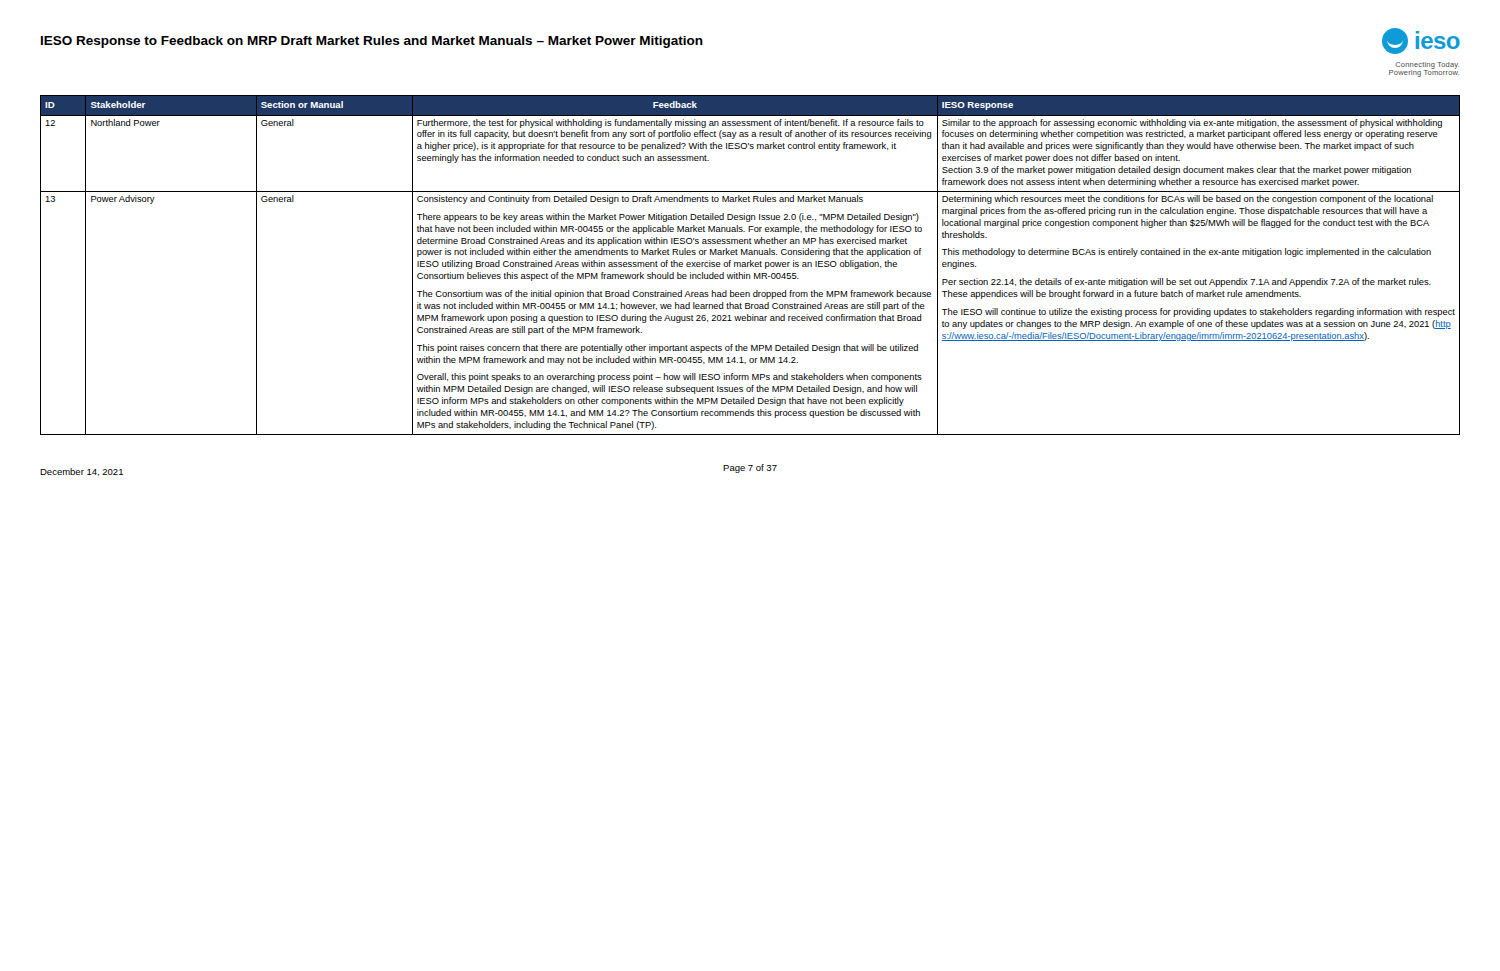IESO Response to Feedback on MRP Draft Market Rules and Market Manuals – Market Power Mitigation
ieso
Connecting Today. Powering Tomorrow.
| ID | Stakeholder | Section or Manual | Feedback | IESO Response |
| --- | --- | --- | --- | --- |
| 12 | Northland Power | General | Furthermore, the test for physical withholding is fundamentally missing an assessment of intent/benefit. If a resource fails to offer in its full capacity, but doesn't benefit from any sort of portfolio effect (say as a result of another of its resources receiving a higher price), is it appropriate for that resource to be penalized? With the IESO's market control entity framework, it seemingly has the information needed to conduct such an assessment. | Similar to the approach for assessing economic withholding via ex-ante mitigation, the assessment of physical withholding focuses on determining whether competition was restricted, a market participant offered less energy or operating reserve than it had available and prices were significantly than they would have otherwise been. The market impact of such exercises of market power does not differ based on intent. Section 3.9 of the market power mitigation detailed design document makes clear that the market power mitigation framework does not assess intent when determining whether a resource has exercised market power. |
| 13 | Power Advisory | General | Consistency and Continuity from Detailed Design to Draft Amendments to Market Rules and Market Manuals There appears to be key areas within the Market Power Mitigation Detailed Design Issue 2.0 (i.e., "MPM Detailed Design") that have not been included within MR-00455 or the applicable Market Manuals. For example, the methodology for IESO to determine Broad Constrained Areas and its application within IESO's assessment whether an MP has exercised market power is not included within either the amendments to Market Rules or Market Manuals. Considering that the application of IESO utilizing Broad Constrained Areas within assessment of the exercise of market power is an IESO obligation, the Consortium believes this aspect of the MPM framework should be included within MR-00455. The Consortium was of the initial opinion that Broad Constrained Areas had been dropped from the MPM framework because it was not included within MR-00455 or MM 14.1; however, we had learned that Broad Constrained Areas are still part of the MPM framework upon posing a question to IESO during the August 26, 2021 webinar and received confirmation that Broad Constrained Areas are still part of the MPM framework. This point raises concern that there are potentially other important aspects of the MPM Detailed Design that will be utilized within the MPM framework and may not be included within MR-00455, MM 14.1, or MM 14.2. Overall, this point speaks to an overarching process point – how will IESO inform MPs and stakeholders when components within MPM Detailed Design are changed, will IESO release subsequent Issues of the MPM Detailed Design, and how will IESO inform MPs and stakeholders on other components within the MPM Detailed Design that have not been explicitly included within MR-00455, MM 14.1, and MM 14.2? The Consortium recommends this process question be discussed with MPs and stakeholders, including the Technical Panel (TP). | Determining which resources meet the conditions for BCAs will be based on the congestion component of the locational marginal prices from the as-offered pricing run in the calculation engine. Those dispatchable resources that will have a locational marginal price congestion component higher than $25/MWh will be flagged for the conduct test with the BCA thresholds. This methodology to determine BCAs is entirely contained in the ex-ante mitigation logic implemented in the calculation engines. Per section 22.14, the details of ex-ante mitigation will be set out Appendix 7.1A and Appendix 7.2A of the market rules. These appendices will be brought forward in a future batch of market rule amendments. The IESO will continue to utilize the existing process for providing updates to stakeholders regarding information with respect to any updates or changes to the MRP design. An example of one of these updates was at a session on June 24, 2021 ( https://www.ieso.ca/-/media/Files/IESO/Document-Library/engage/imrm/imrm-20210624-presentation.ashx ). |
Page 7 of 37
December 14, 2021